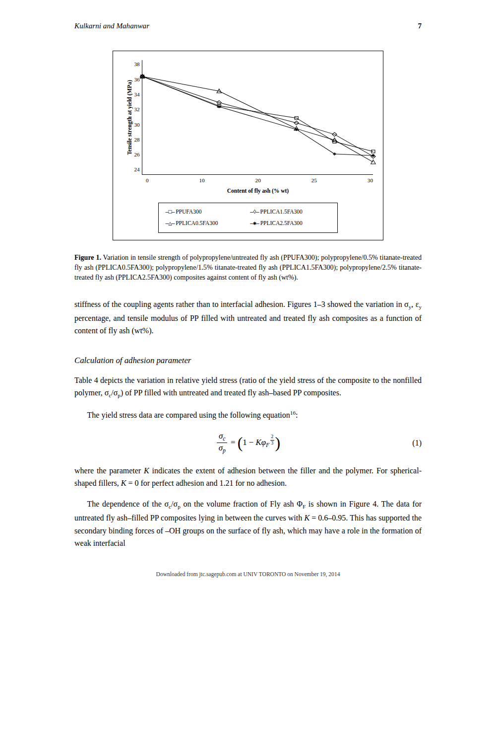Kulkarni and Mahanwar 7
Tensile strength at yield (MPa)
38 36 34 32 30 28 26 24
0 10 20 25 30
Content of fly ash (% wt)
| —□— PPUFA300 | —◊— PPLICA1.5FA300 |
| —△— PPLICA0.5FA300 | —✱— PPLICA2.5FA300 |
Figure 1. Variation in tensile strength of polypropylene/untreated fly ash (PPUFA300); polypropylene/0.5% titanate-treated fly ash (PPLICA0.5FA300); polypropylene/1.5% titanate-treated fly ash (PPLICA1.5FA300); polypropylene/2.5% titanate-treated fly ash (PPLICA2.5FA300) composites against content of fly ash (wt%).
stiffness of the coupling agents rather than to interfacial adhesion. Figures 1–3 showed the variation in σy, εy percentage, and tensile modulus of PP filled with untreated and treated fly ash composites as a function of content of fly ash (wt%).
Calculation of adhesion parameter
Table 4 depicts the variation in relative yield stress (ratio of the yield stress of the composite to the nonfilled polymer, σc/σp) of PP filled with untreated and treated fly ash–based PP composites.
The yield stress data are compared using the following equation16:
σc σp = (1 − KφF23)
(1)
where the parameter K indicates the extent of adhesion between the filler and the polymer. For spherical-shaped fillers, K = 0 for perfect adhesion and 1.21 for no adhesion.
The dependence of the σc/σp on the volume fraction of Fly ash ΦF is shown in Figure 4. The data for untreated fly ash–filled PP composites lying in between the curves with K = 0.6–0.95. This has supported the secondary binding forces of –OH groups on the surface of fly ash, which may have a role in the formation of weak interfacial
Downloaded from jtc.sagepub.com at UNIV TORONTO on November 19, 2014